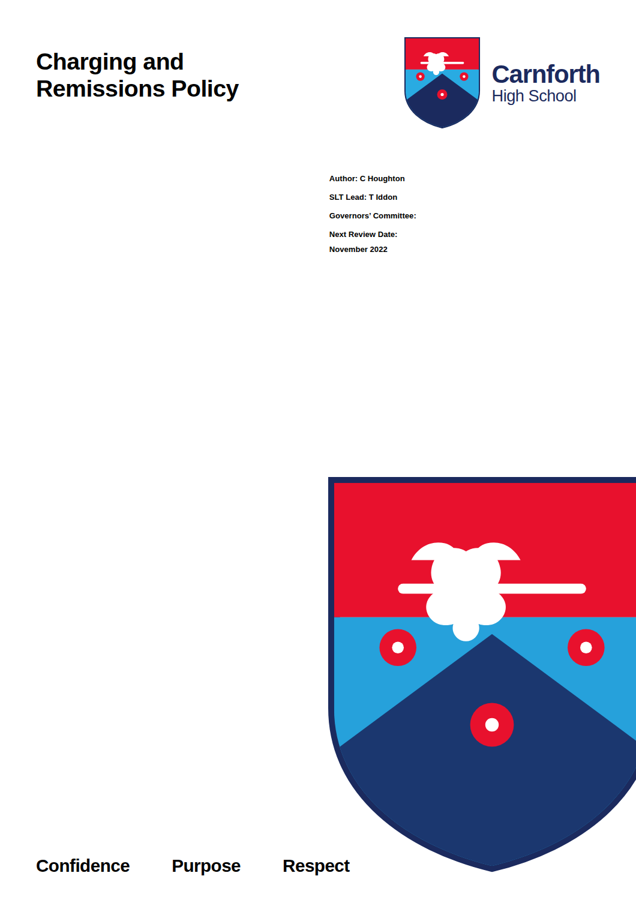Charging and Remissions Policy
Carnforth High School
Author: C Houghton
SLT Lead: T Iddon
Governors’ Committee:
Next Review Date:
November 2022
Confidence Purpose Respect